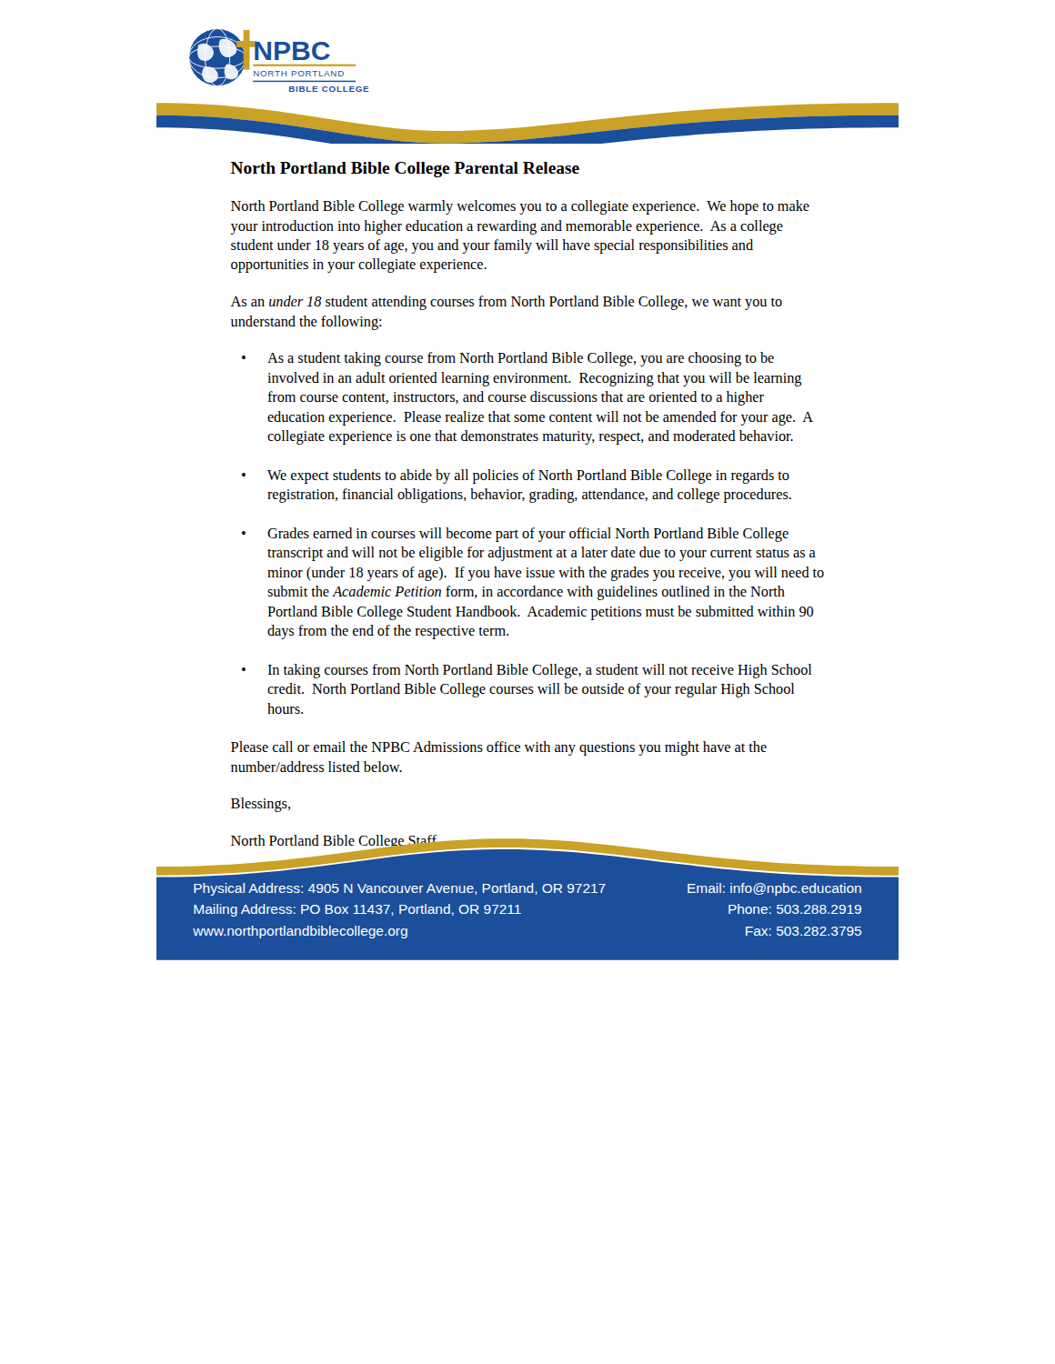NPBC NORTH PORTLAND BIBLE COLLEGE
North Portland Bible College Parental Release
North Portland Bible College warmly welcomes you to a collegiate experience. We hope to make your introduction into higher education a rewarding and memorable experience. As a college student under 18 years of age, you and your family will have special responsibilities and opportunities in your collegiate experience.
As an under 18 student attending courses from North Portland Bible College, we want you to understand the following:
As a student taking course from North Portland Bible College, you are choosing to be involved in an adult oriented learning environment. Recognizing that you will be learning from course content, instructors, and course discussions that are oriented to a higher education experience. Please realize that some content will not be amended for your age. A collegiate experience is one that demonstrates maturity, respect, and moderated behavior.
We expect students to abide by all policies of North Portland Bible College in regards to registration, financial obligations, behavior, grading, attendance, and college procedures.
Grades earned in courses will become part of your official North Portland Bible College transcript and will not be eligible for adjustment at a later date due to your current status as a minor (under 18 years of age). If you have issue with the grades you receive, you will need to submit the Academic Petition form, in accordance with guidelines outlined in the North Portland Bible College Student Handbook. Academic petitions must be submitted within 90 days from the end of the respective term.
In taking courses from North Portland Bible College, a student will not receive High School credit. North Portland Bible College courses will be outside of your regular High School hours.
Please call or email the NPBC Admissions office with any questions you might have at the number/address listed below.
Blessings,
North Portland Bible College Staff
Physical Address: 4905 N Vancouver Avenue, Portland, OR 97217
Mailing Address: PO Box 11437, Portland, OR 97211
www.northportlandbiblecollege.org
Email: info@npbc.education
Phone: 503.288.2919
Fax: 503.282.3795